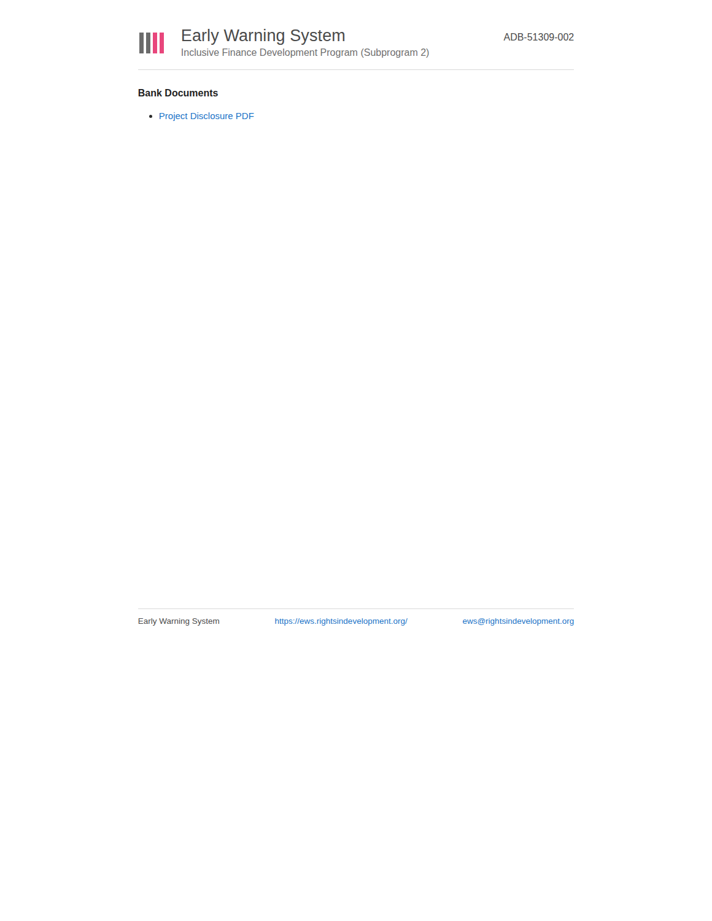Early Warning System
Inclusive Finance Development Program (Subprogram 2)
ADB-51309-002
Bank Documents
Project Disclosure PDF
Early Warning System
https://ews.rightsindevelopment.org/
ews@rightsindevelopment.org